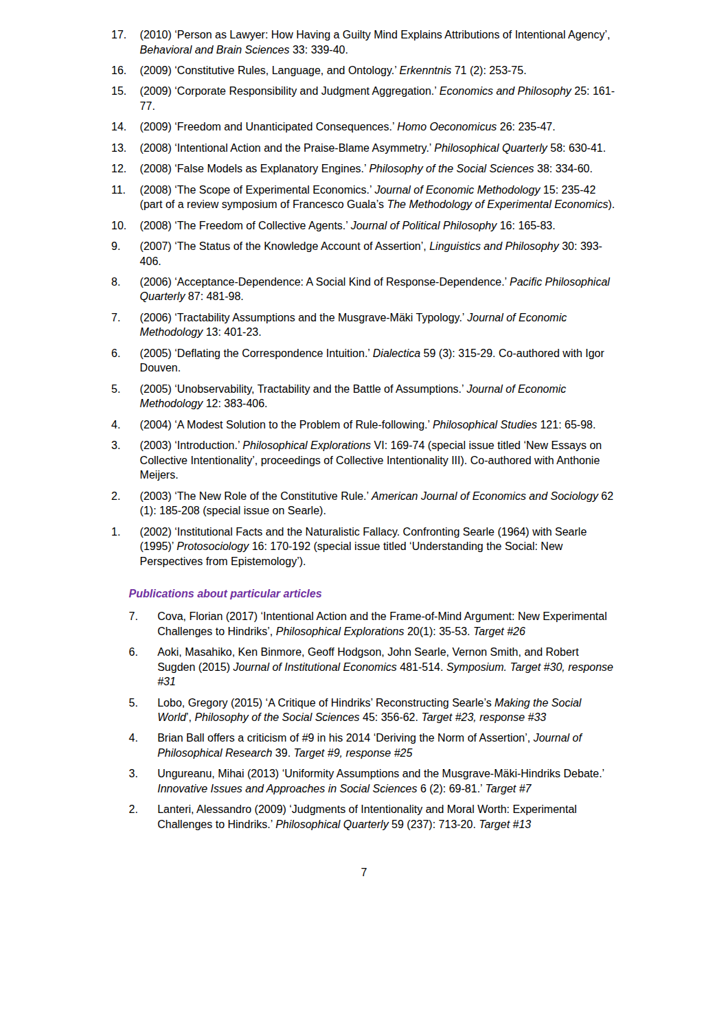17.(2010) ‘Person as Lawyer: How Having a Guilty Mind Explains Attributions of Intentional Agency’, Behavioral and Brain Sciences 33: 339-40.
16.(2009) ‘Constitutive Rules, Language, and Ontology.’ Erkenntnis 71 (2): 253-75.
15.(2009) ‘Corporate Responsibility and Judgment Aggregation.’ Economics and Philosophy 25: 161-77.
14.(2009) ‘Freedom and Unanticipated Consequences.’ Homo Oeconomicus 26: 235-47.
13.(2008) ‘Intentional Action and the Praise-Blame Asymmetry.’ Philosophical Quarterly 58: 630-41.
12.(2008) ‘False Models as Explanatory Engines.’ Philosophy of the Social Sciences 38: 334-60.
11.(2008) ‘The Scope of Experimental Economics.’ Journal of Economic Methodology 15: 235-42 (part of a review symposium of Francesco Guala’s The Methodology of Experimental Economics).
10.(2008) ‘The Freedom of Collective Agents.’ Journal of Political Philosophy 16: 165-83.
9.(2007) ‘The Status of the Knowledge Account of Assertion’, Linguistics and Philosophy 30: 393-406.
8.(2006) ‘Acceptance-Dependence: A Social Kind of Response-Dependence.’ Pacific Philosophical Quarterly 87: 481-98.
7.(2006) ‘Tractability Assumptions and the Musgrave-Mäki Typology.’ Journal of Economic Methodology 13: 401-23.
6.(2005) ‘Deflating the Correspondence Intuition.’ Dialectica 59 (3): 315-29. Co-authored with Igor Douven.
5.(2005) ‘Unobservability, Tractability and the Battle of Assumptions.’ Journal of Economic Methodology 12: 383-406.
4.(2004) ‘A Modest Solution to the Problem of Rule-following.’ Philosophical Studies 121: 65-98.
3.(2003) ‘Introduction.’ Philosophical Explorations VI: 169-74 (special issue titled ‘New Essays on Collective Intentionality’, proceedings of Collective Intentionality III). Co-authored with Anthonie Meijers.
2.(2003) ‘The New Role of the Constitutive Rule.’ American Journal of Economics and Sociology 62 (1): 185-208 (special issue on Searle).
1.(2002) ‘Institutional Facts and the Naturalistic Fallacy. Confronting Searle (1964) with Searle (1995)’ Protosociology 16: 170-192 (special issue titled ‘Understanding the Social: New Perspectives from Epistemology’).
Publications about particular articles
7. Cova, Florian (2017) ‘Intentional Action and the Frame-of-Mind Argument: New Experimental Challenges to Hindriks’, Philosophical Explorations 20(1): 35-53. Target #26
6. Aoki, Masahiko, Ken Binmore, Geoff Hodgson, John Searle, Vernon Smith, and Robert Sugden (2015) Journal of Institutional Economics 481-514. Symposium. Target #30, response #31
5. Lobo, Gregory (2015) ‘A Critique of Hindriks’ Reconstructing Searle’s Making the Social World’, Philosophy of the Social Sciences 45: 356-62. Target #23, response #33
4. Brian Ball offers a criticism of #9 in his 2014 ‘Deriving the Norm of Assertion’, Journal of Philosophical Research 39. Target #9, response #25
3. Ungureanu, Mihai (2013) ‘Uniformity Assumptions and the Musgrave-Mäki-Hindriks Debate.’ Innovative Issues and Approaches in Social Sciences 6 (2): 69-81.’ Target #7
2. Lanteri, Alessandro (2009) ‘Judgments of Intentionality and Moral Worth: Experimental Challenges to Hindriks.’ Philosophical Quarterly 59 (237): 713-20. Target #13
7